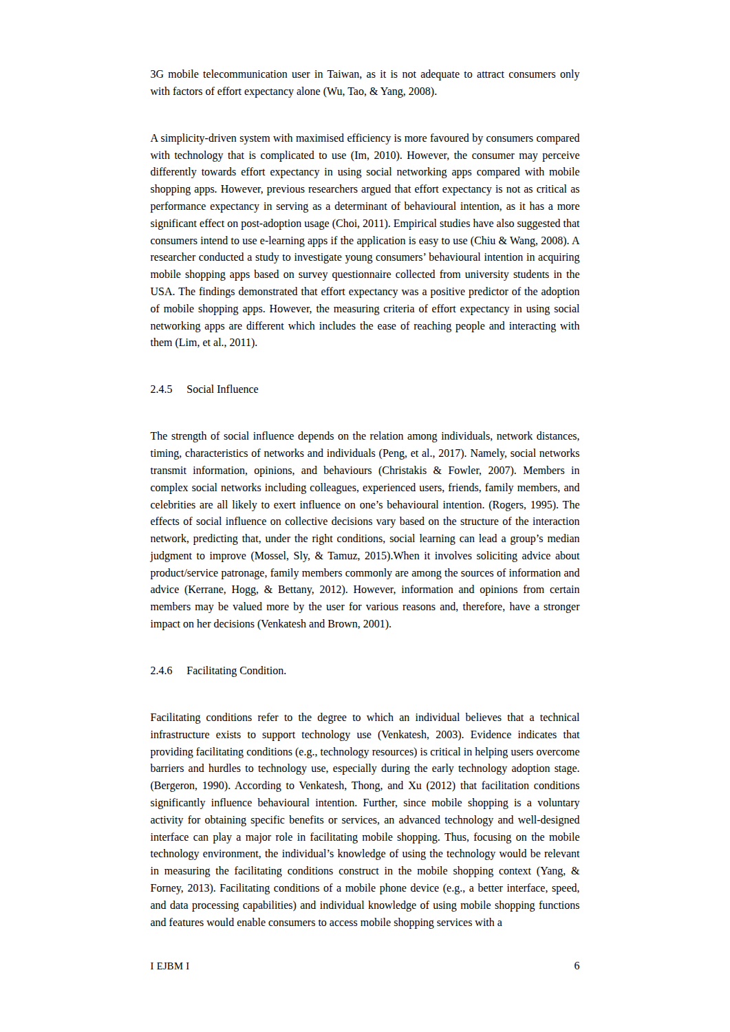3G mobile telecommunication user in Taiwan, as it is not adequate to attract consumers only with factors of effort expectancy alone (Wu, Tao, & Yang, 2008).
A simplicity-driven system with maximised efficiency is more favoured by consumers compared with technology that is complicated to use (Im, 2010). However, the consumer may perceive differently towards effort expectancy in using social networking apps compared with mobile shopping apps. However, previous researchers argued that effort expectancy is not as critical as performance expectancy in serving as a determinant of behavioural intention, as it has a more significant effect on post-adoption usage (Choi, 2011). Empirical studies have also suggested that consumers intend to use e-learning apps if the application is easy to use (Chiu & Wang, 2008). A researcher conducted a study to investigate young consumers’ behavioural intention in acquiring mobile shopping apps based on survey questionnaire collected from university students in the USA. The findings demonstrated that effort expectancy was a positive predictor of the adoption of mobile shopping apps. However, the measuring criteria of effort expectancy in using social networking apps are different which includes the ease of reaching people and interacting with them (Lim, et al., 2011).
2.4.5 Social Influence
The strength of social influence depends on the relation among individuals, network distances, timing, characteristics of networks and individuals (Peng, et al., 2017). Namely, social networks transmit information, opinions, and behaviours (Christakis & Fowler, 2007). Members in complex social networks including colleagues, experienced users, friends, family members, and celebrities are all likely to exert influence on one’s behavioural intention. (Rogers, 1995). The effects of social influence on collective decisions vary based on the structure of the interaction network, predicting that, under the right conditions, social learning can lead a group’s median judgment to improve (Mossel, Sly, & Tamuz, 2015).When it involves soliciting advice about product/service patronage, family members commonly are among the sources of information and advice (Kerrane, Hogg, & Bettany, 2012). However, information and opinions from certain members may be valued more by the user for various reasons and, therefore, have a stronger impact on her decisions (Venkatesh and Brown, 2001).
2.4.6 Facilitating Condition.
Facilitating conditions refer to the degree to which an individual believes that a technical infrastructure exists to support technology use (Venkatesh, 2003). Evidence indicates that providing facilitating conditions (e.g., technology resources) is critical in helping users overcome barriers and hurdles to technology use, especially during the early technology adoption stage. (Bergeron, 1990). According to Venkatesh, Thong, and Xu (2012) that facilitation conditions significantly influence behavioural intention. Further, since mobile shopping is a voluntary activity for obtaining specific benefits or services, an advanced technology and well-designed interface can play a major role in facilitating mobile shopping. Thus, focusing on the mobile technology environment, the individual’s knowledge of using the technology would be relevant in measuring the facilitating conditions construct in the mobile shopping context (Yang, & Forney, 2013). Facilitating conditions of a mobile phone device (e.g., a better interface, speed, and data processing capabilities) and individual knowledge of using mobile shopping functions and features would enable consumers to access mobile shopping services with a
I EJBM I 6